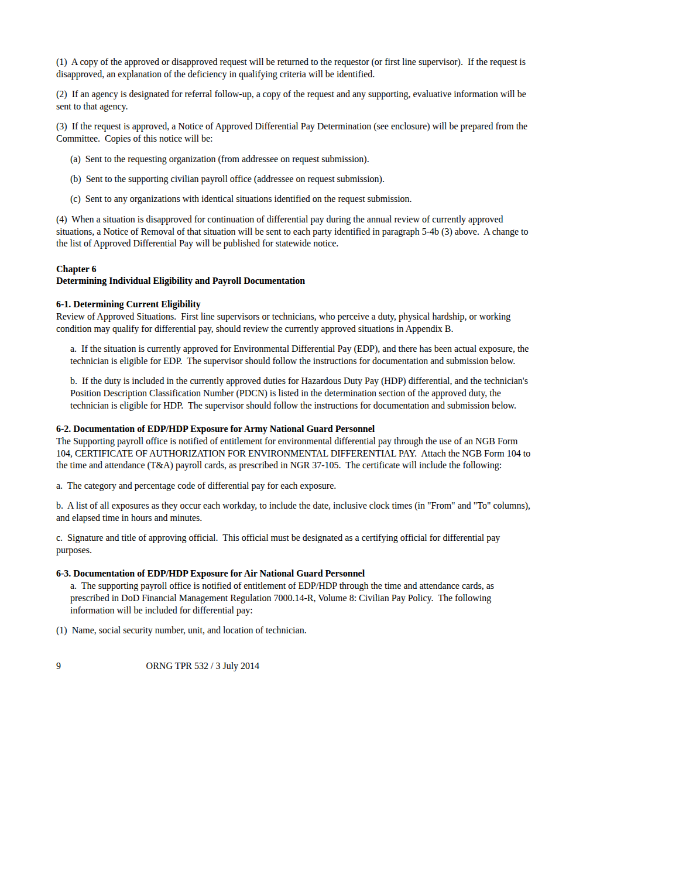(1) A copy of the approved or disapproved request will be returned to the requestor (or first line supervisor). If the request is disapproved, an explanation of the deficiency in qualifying criteria will be identified.
(2) If an agency is designated for referral follow-up, a copy of the request and any supporting, evaluative information will be sent to that agency.
(3) If the request is approved, a Notice of Approved Differential Pay Determination (see enclosure) will be prepared from the Committee. Copies of this notice will be:
(a) Sent to the requesting organization (from addressee on request submission).
(b) Sent to the supporting civilian payroll office (addressee on request submission).
(c) Sent to any organizations with identical situations identified on the request submission.
(4) When a situation is disapproved for continuation of differential pay during the annual review of currently approved situations, a Notice of Removal of that situation will be sent to each party identified in paragraph 5-4b (3) above. A change to the list of Approved Differential Pay will be published for statewide notice.
Chapter 6
Determining Individual Eligibility and Payroll Documentation
6-1. Determining Current Eligibility
Review of Approved Situations. First line supervisors or technicians, who perceive a duty, physical hardship, or working condition may qualify for differential pay, should review the currently approved situations in Appendix B.
a. If the situation is currently approved for Environmental Differential Pay (EDP), and there has been actual exposure, the technician is eligible for EDP. The supervisor should follow the instructions for documentation and submission below.
b. If the duty is included in the currently approved duties for Hazardous Duty Pay (HDP) differential, and the technician's Position Description Classification Number (PDCN) is listed in the determination section of the approved duty, the technician is eligible for HDP. The supervisor should follow the instructions for documentation and submission below.
6-2. Documentation of EDP/HDP Exposure for Army National Guard Personnel
The Supporting payroll office is notified of entitlement for environmental differential pay through the use of an NGB Form 104, CERTIFICATE OF AUTHORIZATION FOR ENVIRONMENTAL DIFFERENTIAL PAY. Attach the NGB Form 104 to the time and attendance (T&A) payroll cards, as prescribed in NGR 37-105. The certificate will include the following:
a. The category and percentage code of differential pay for each exposure.
b. A list of all exposures as they occur each workday, to include the date, inclusive clock times (in "From" and "To" columns), and elapsed time in hours and minutes.
c. Signature and title of approving official. This official must be designated as a certifying official for differential pay purposes.
6-3. Documentation of EDP/HDP Exposure for Air National Guard Personnel
a. The supporting payroll office is notified of entitlement of EDP/HDP through the time and attendance cards, as prescribed in DoD Financial Management Regulation 7000.14-R, Volume 8: Civilian Pay Policy. The following information will be included for differential pay:
(1) Name, social security number, unit, and location of technician.
9 ORNG TPR 532 / 3 July 2014